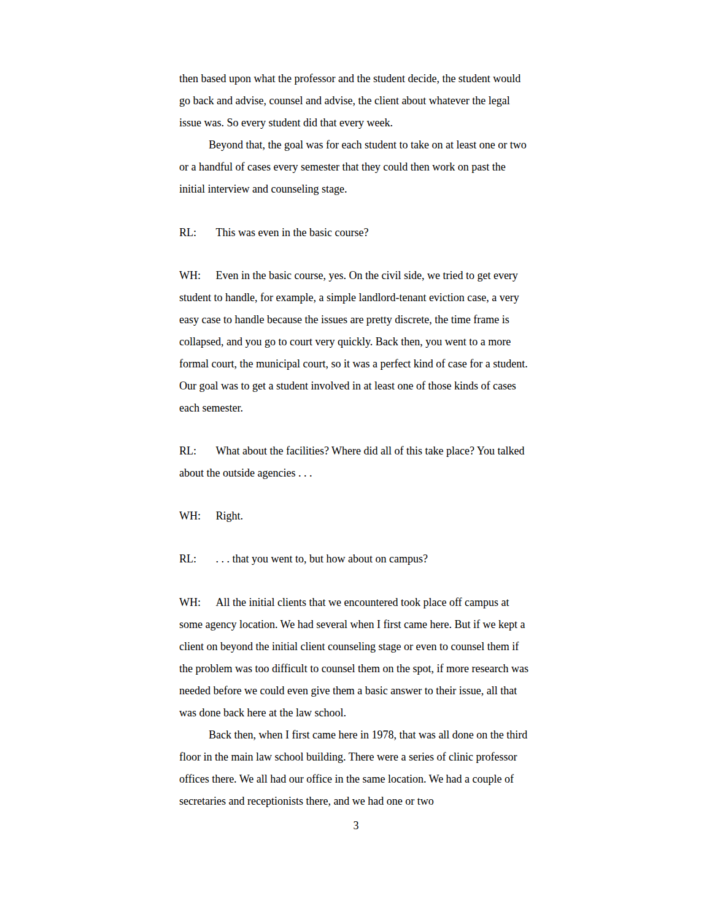then based upon what the professor and the student decide, the student would go back and advise, counsel and advise, the client about whatever the legal issue was. So every student did that every week.
Beyond that, the goal was for each student to take on at least one or two or a handful of cases every semester that they could then work on past the initial interview and counseling stage.
RL: This was even in the basic course?
WH: Even in the basic course, yes. On the civil side, we tried to get every student to handle, for example, a simple landlord-tenant eviction case, a very easy case to handle because the issues are pretty discrete, the time frame is collapsed, and you go to court very quickly. Back then, you went to a more formal court, the municipal court, so it was a perfect kind of case for a student. Our goal was to get a student involved in at least one of those kinds of cases each semester.
RL: What about the facilities? Where did all of this take place? You talked about the outside agencies . . .
WH: Right.
RL:. . . that you went to, but how about on campus?
WH: All the initial clients that we encountered took place off campus at some agency location. We had several when I first came here. But if we kept a client on beyond the initial client counseling stage or even to counsel them if the problem was too difficult to counsel them on the spot, if more research was needed before we could even give them a basic answer to their issue, all that was done back here at the law school.
Back then, when I first came here in 1978, that was all done on the third floor in the main law school building. There were a series of clinic professor offices there. We all had our office in the same location. We had a couple of secretaries and receptionists there, and we had one or two
3